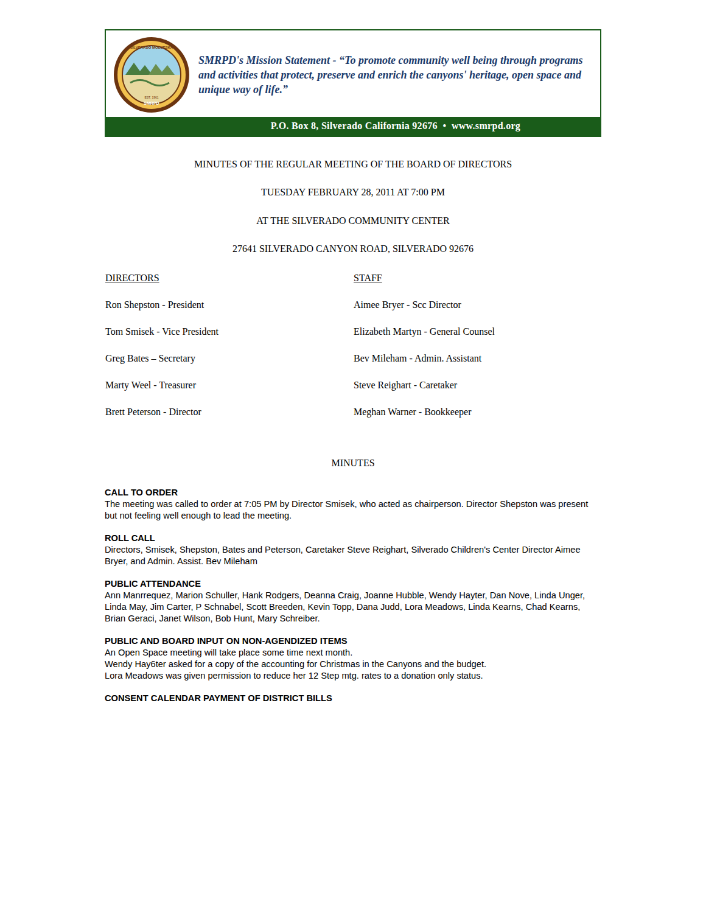SILVERADO MODJESKA SMRPD EST. 1961
SMRPD's Mission Statement - “To promote community well being through programs and activities that protect, preserve and enrich the canyons' heritage, open space and unique way of life.”
P.O. Box 8, Silverado California 92676 • www.smrpd.org
MINUTES OF THE REGULAR MEETING OF THE BOARD OF DIRECTORS
TUESDAY FEBRUARY 28, 2011 AT 7:00 PM
AT THE SILVERADO COMMUNITY CENTER
27641 SILVERADO CANYON ROAD, SILVERADO 92676
| DIRECTORS | STAFF |
| --- | --- |
| Ron Shepston - President | Aimee Bryer - Scc Director |
| Tom Smisek - Vice President | Elizabeth Martyn - General Counsel |
| Greg Bates – Secretary | Bev Mileham - Admin. Assistant |
| Marty Weel - Treasurer | Steve Reighart - Caretaker |
| Brett Peterson - Director | Meghan Warner - Bookkeeper |
MINUTES
CALL TO ORDER
The meeting was called to order at 7:05 PM by Director Smisek, who acted as chairperson. Director Shepston was present but not feeling well enough to lead the meeting.
ROLL CALL
Directors, Smisek, Shepston, Bates and Peterson, Caretaker Steve Reighart, Silverado Children's Center Director Aimee Bryer, and Admin. Assist. Bev Mileham
PUBLIC ATTENDANCE
Ann Manrrequez, Marion Schuller, Hank Rodgers, Deanna Craig, Joanne Hubble, Wendy Hayter, Dan Nove, Linda Unger, Linda May, Jim Carter, P Schnabel, Scott Breeden, Kevin Topp, Dana Judd, Lora Meadows, Linda Kearns, Chad Kearns, Brian Geraci, Janet Wilson, Bob Hunt, Mary Schreiber.
PUBLIC AND BOARD INPUT ON NON-AGENDIZED ITEMS
An Open Space meeting will take place some time next month.
Wendy Hay6ter asked for a copy of the accounting for Christmas in the Canyons and the budget.
Lora Meadows was given permission to reduce her 12 Step mtg. rates to a donation only status.
CONSENT CALENDAR PAYMENT OF DISTRICT BILLS